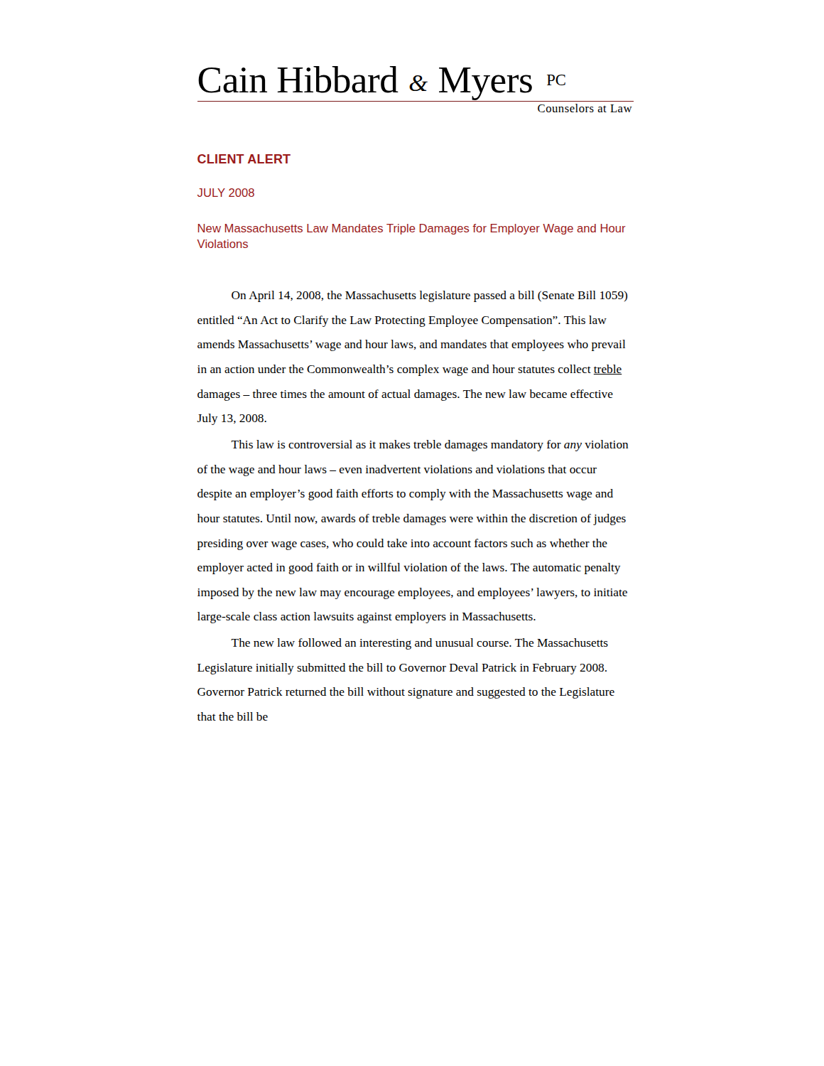Cain Hibbard & Myers PC
Counselors at Law
CLIENT ALERT
JULY 2008
New Massachusetts Law Mandates Triple Damages for Employer Wage and Hour Violations
On April 14, 2008, the Massachusetts legislature passed a bill (Senate Bill 1059) entitled “An Act to Clarify the Law Protecting Employee Compensation”. This law amends Massachusetts’ wage and hour laws, and mandates that employees who prevail in an action under the Commonwealth’s complex wage and hour statutes collect treble damages – three times the amount of actual damages. The new law became effective July 13, 2008.
This law is controversial as it makes treble damages mandatory for any violation of the wage and hour laws – even inadvertent violations and violations that occur despite an employer’s good faith efforts to comply with the Massachusetts wage and hour statutes. Until now, awards of treble damages were within the discretion of judges presiding over wage cases, who could take into account factors such as whether the employer acted in good faith or in willful violation of the laws. The automatic penalty imposed by the new law may encourage employees, and employees’ lawyers, to initiate large-scale class action lawsuits against employers in Massachusetts.
The new law followed an interesting and unusual course. The Massachusetts Legislature initially submitted the bill to Governor Deval Patrick in February 2008. Governor Patrick returned the bill without signature and suggested to the Legislature that the bill be